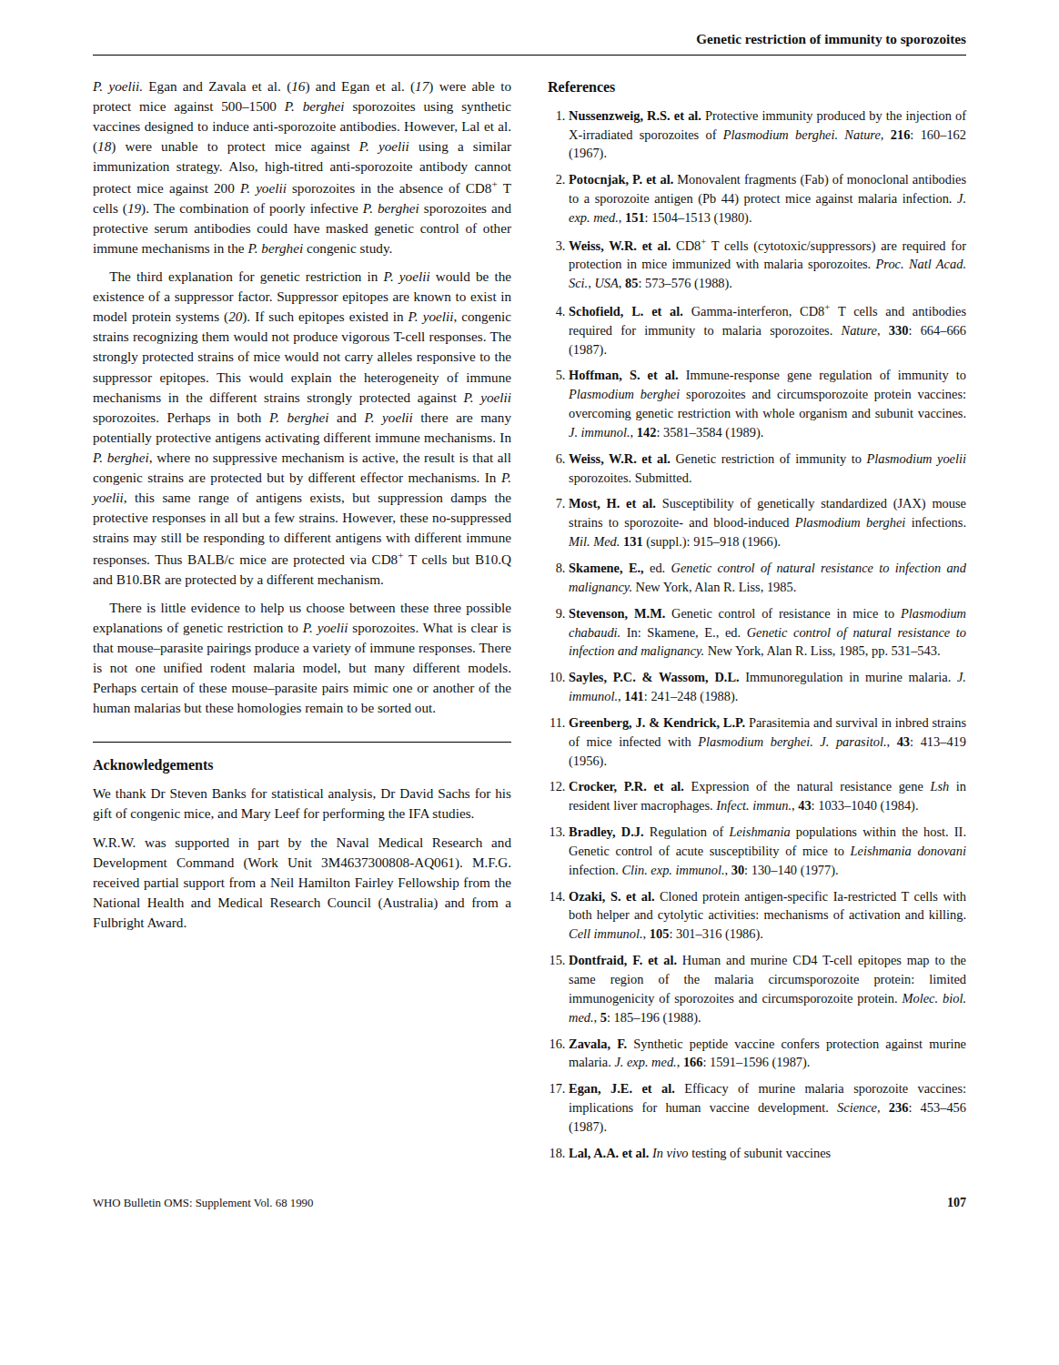Genetic restriction of immunity to sporozoites
P. yoelii. Egan and Zavala et al. (16) and Egan et al. (17) were able to protect mice against 500–1500 P. berghei sporozoites using synthetic vaccines designed to induce anti-sporozoite antibodies. However, Lal et al. (18) were unable to protect mice against P. yoelii using a similar immunization strategy. Also, high-titred anti-sporozoite antibody cannot protect mice against 200 P. yoelii sporozoites in the absence of CD8+ T cells (19). The combination of poorly infective P. berghei sporozoites and protective serum antibodies could have masked genetic control of other immune mechanisms in the P. berghei congenic study.
The third explanation for genetic restriction in P. yoelii would be the existence of a suppressor factor. Suppressor epitopes are known to exist in model protein systems (20). If such epitopes existed in P. yoelii, congenic strains recognizing them would not produce vigorous T-cell responses. The strongly protected strains of mice would not carry alleles responsive to the suppressor epitopes. This would explain the heterogeneity of immune mechanisms in the different strains strongly protected against P. yoelii sporozoites. Perhaps in both P. berghei and P. yoelii there are many potentially protective antigens activating different immune mechanisms. In P. berghei, where no suppressive mechanism is active, the result is that all congenic strains are protected but by different effector mechanisms. In P. yoelii, this same range of antigens exists, but suppression damps the protective responses in all but a few strains. However, these no-suppressed strains may still be responding to different antigens with different immune responses. Thus BALB/c mice are protected via CD8+ T cells but B10.Q and B10.BR are protected by a different mechanism.
There is little evidence to help us choose between these three possible explanations of genetic restriction to P. yoelii sporozoites. What is clear is that mouse–parasite pairings produce a variety of immune responses. There is not one unified rodent malaria model, but many different models. Perhaps certain of these mouse–parasite pairs mimic one or another of the human malarias but these homologies remain to be sorted out.
Acknowledgements
We thank Dr Steven Banks for statistical analysis, Dr David Sachs for his gift of congenic mice, and Mary Leef for performing the IFA studies.
W.R.W. was supported in part by the Naval Medical Research and Development Command (Work Unit 3M4637300808-AQ061). M.F.G. received partial support from a Neil Hamilton Fairley Fellowship from the National Health and Medical Research Council (Australia) and from a Fulbright Award.
References
Nussenzweig, R.S. et al. Protective immunity produced by the injection of X-irradiated sporozoites of Plasmodium berghei. Nature, 216: 160–162 (1967).
Potocnjak, P. et al. Monovalent fragments (Fab) of monoclonal antibodies to a sporozoite antigen (Pb 44) protect mice against malaria infection. J. exp. med., 151: 1504–1513 (1980).
Weiss, W.R. et al. CD8+ T cells (cytotoxic/suppressors) are required for protection in mice immunized with malaria sporozoites. Proc. Natl Acad. Sci., USA, 85: 573–576 (1988).
Schofield, L. et al. Gamma-interferon, CD8+ T cells and antibodies required for immunity to malaria sporozoites. Nature, 330: 664–666 (1987).
Hoffman, S. et al. Immune-response gene regulation of immunity to Plasmodium berghei sporozoites and circumsporozoite protein vaccines: overcoming genetic restriction with whole organism and subunit vaccines. J. immunol., 142: 3581–3584 (1989).
Weiss, W.R. et al. Genetic restriction of immunity to Plasmodium yoelii sporozoites. Submitted.
Most, H. et al. Susceptibility of genetically standardized (JAX) mouse strains to sporozoite- and blood-induced Plasmodium berghei infections. Mil. Med. 131 (suppl.): 915–918 (1966).
Skamene, E., ed. Genetic control of natural resistance to infection and malignancy. New York, Alan R. Liss, 1985.
Stevenson, M.M. Genetic control of resistance in mice to Plasmodium chabaudi. In: Skamene, E., ed. Genetic control of natural resistance to infection and malignancy. New York, Alan R. Liss, 1985, pp. 531–543.
Sayles, P.C. & Wassom, D.L. Immunoregulation in murine malaria. J. immunol., 141: 241–248 (1988).
Greenberg, J. & Kendrick, L.P. Parasitemia and survival in inbred strains of mice infected with Plasmodium berghei. J. parasitol., 43: 413–419 (1956).
Crocker, P.R. et al. Expression of the natural resistance gene Lsh in resident liver macrophages. Infect. immun., 43: 1033–1040 (1984).
Bradley, D.J. Regulation of Leishmania populations within the host. II. Genetic control of acute susceptibility of mice to Leishmania donovani infection. Clin. exp. immunol., 30: 130–140 (1977).
Ozaki, S. et al. Cloned protein antigen-specific Ia-restricted T cells with both helper and cytolytic activities: mechanisms of activation and killing. Cell immunol., 105: 301–316 (1986).
Dontfraid, F. et al. Human and murine CD4 T-cell epitopes map to the same region of the malaria circumsporozoite protein: limited immunogenicity of sporozoites and circumsporozoite protein. Molec. biol. med., 5: 185–196 (1988).
Zavala, F. Synthetic peptide vaccine confers protection against murine malaria. J. exp. med., 166: 1591–1596 (1987).
Egan, J.E. et al. Efficacy of murine malaria sporozoite vaccines: implications for human vaccine development. Science, 236: 453–456 (1987).
Lal, A.A. et al. In vivo testing of subunit vaccines
WHO Bulletin OMS: Supplement Vol. 68 1990 107